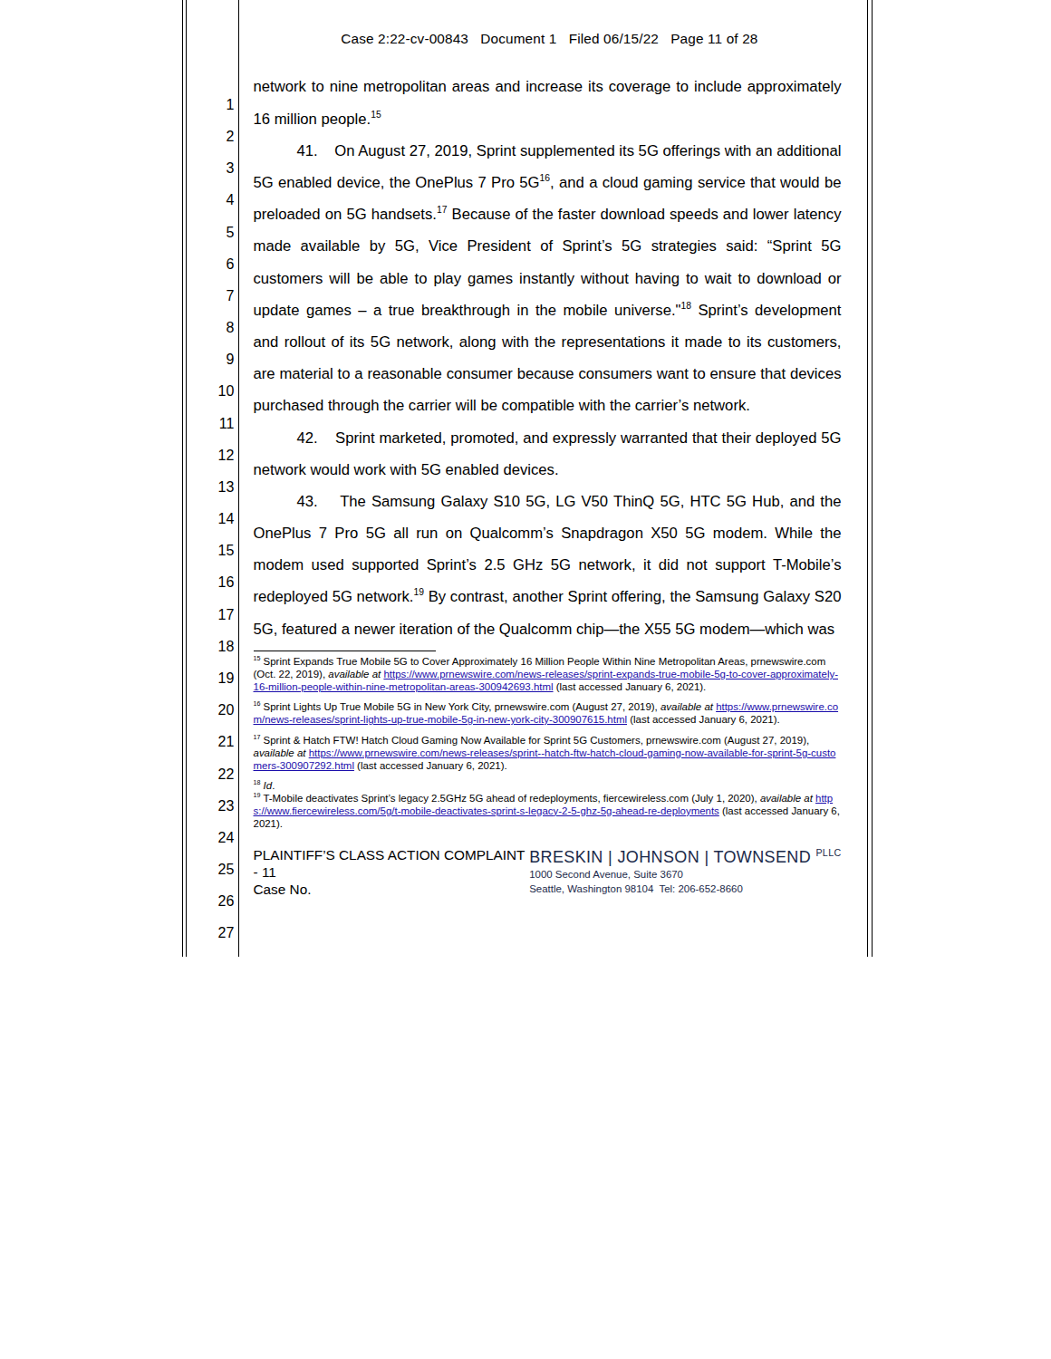Case 2:22-cv-00843 Document 1 Filed 06/15/22 Page 11 of 28
1
2
3
4
5
6
7
8
9
10
11
12
13
14
15
16
17
18
19
20
21
22
23
24
25
26
27
network to nine metropolitan areas and increase its coverage to include approximately 16 million people.15
41. On August 27, 2019, Sprint supplemented its 5G offerings with an additional 5G enabled device, the OnePlus 7 Pro 5G16, and a cloud gaming service that would be preloaded on 5G handsets.17 Because of the faster download speeds and lower latency made available by 5G, Vice President of Sprint’s 5G strategies said: “Sprint 5G customers will be able to play games instantly without having to wait to download or update games – a true breakthrough in the mobile universe."18 Sprint’s development and rollout of its 5G network, along with the representations it made to its customers, are material to a reasonable consumer because consumers want to ensure that devices purchased through the carrier will be compatible with the carrier’s network.
42. Sprint marketed, promoted, and expressly warranted that their deployed 5G network would work with 5G enabled devices.
43. The Samsung Galaxy S10 5G, LG V50 ThinQ 5G, HTC 5G Hub, and the OnePlus 7 Pro 5G all run on Qualcomm’s Snapdragon X50 5G modem. While the modem used supported Sprint’s 2.5 GHz 5G network, it did not support T-Mobile’s redeployed 5G network.19 By contrast, another Sprint offering, the Samsung Galaxy S20 5G, featured a newer iteration of the Qualcomm chip—the X55 5G modem—which was
15 Sprint Expands True Mobile 5G to Cover Approximately 16 Million People Within Nine Metropolitan Areas, prnewswire.com (Oct. 22, 2019), available at https://www.prnewswire.com/news-releases/sprint-expands-true-mobile-5g-to-cover-approximately-16-million-people-within-nine-metropolitan-areas-300942693.html (last accessed January 6, 2021).
16 Sprint Lights Up True Mobile 5G in New York City, prnewswire.com (August 27, 2019), available at https://www.prnewswire.com/news-releases/sprint-lights-up-true-mobile-5g-in-new-york-city-300907615.html (last accessed January 6, 2021).
17 Sprint & Hatch FTW! Hatch Cloud Gaming Now Available for Sprint 5G Customers, prnewswire.com (August 27, 2019), available at https://www.prnewswire.com/news-releases/sprint--hatch-ftw-hatch-cloud-gaming-now-available-for-sprint-5g-customers-300907292.html (last accessed January 6, 2021).
18 Id.
19 T-Mobile deactivates Sprint’s legacy 2.5GHz 5G ahead of redeployments, fiercewireless.com (July 1, 2020), available at https://www.fiercewireless.com/5g/t-mobile-deactivates-sprint-s-legacy-2-5-ghz-5g-ahead-re-deployments (last accessed January 6, 2021).
PLAINTIFF’S CLASS ACTION COMPLAINT - 11
Case No.
BRESKIN | JOHNSON | TOWNSEND PLLC
1000 Second Avenue, Suite 3670
Seattle, Washington 98104 Tel: 206-652-8660